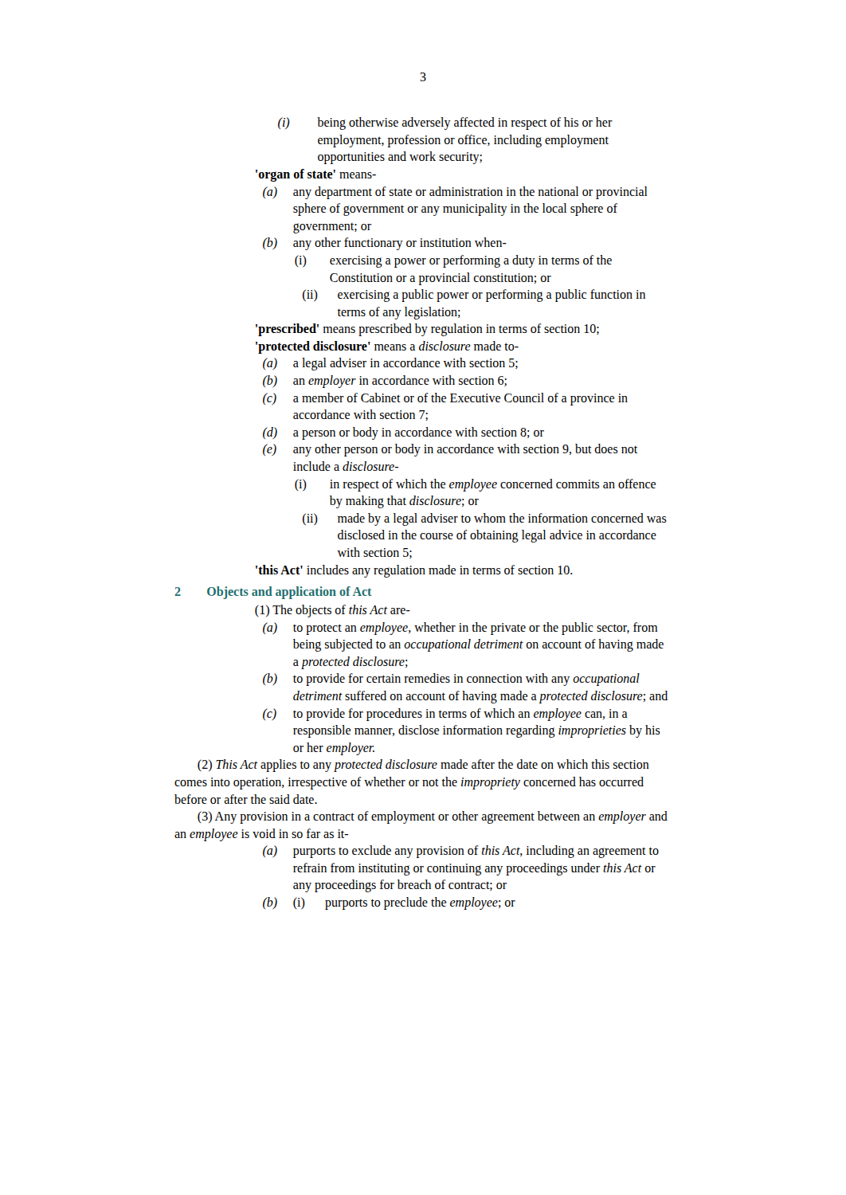3
(i)
being otherwise adversely affected in respect of his or her employment, profession or office, including employment opportunities and work security;
'organ of state' means-
(a)
any department of state or administration in the national or provincial sphere of government or any municipality in the local sphere of government; or
(b)
any other functionary or institution when-
(i)
exercising a power or performing a duty in terms of the Constitution or a provincial constitution; or
(ii)
exercising a public power or performing a public function in terms of any legislation;
'prescribed' means prescribed by regulation in terms of section 10;
'protected disclosure' means a disclosure made to-
(a)
a legal adviser in accordance with section 5;
(b)
an employer in accordance with section 6;
(c)
a member of Cabinet or of the Executive Council of a province in accordance with section 7;
(d)
a person or body in accordance with section 8; or
(e)
any other person or body in accordance with section 9, but does not include a disclosure-
(i)
in respect of which the employee concerned commits an offence by making that disclosure; or
(ii)
made by a legal adviser to whom the information concerned was disclosed in the course of obtaining legal advice in accordance with section 5;
'this Act' includes any regulation made in terms of section 10.
2
Objects and application of Act
(1) The objects of this Act are-
(a)
to protect an employee, whether in the private or the public sector, from being subjected to an occupational detriment on account of having made a protected disclosure;
(b)
to provide for certain remedies in connection with any occupational detriment suffered on account of having made a protected disclosure; and
(c)
to provide for procedures in terms of which an employee can, in a responsible manner, disclose information regarding improprieties by his or her employer.
(2) This Act applies to any protected disclosure made after the date on which this section comes into operation, irrespective of whether or not the impropriety concerned has occurred before or after the said date.
(3) Any provision in a contract of employment or other agreement between an employer and an employee is void in so far as it-
(a)
purports to exclude any provision of this Act, including an agreement to refrain from instituting or continuing any proceedings under this Act or any proceedings for breach of contract; or
(b)
(i) purports to preclude the employee; or